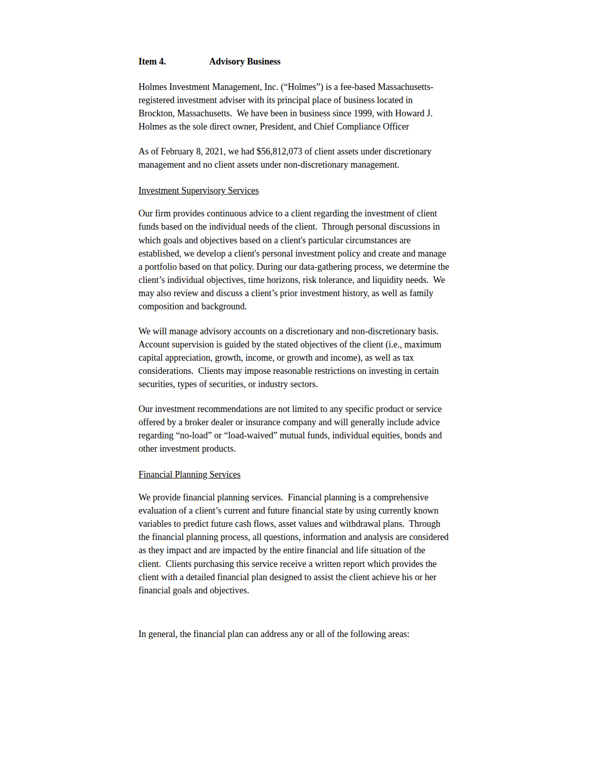Item 4. Advisory Business
Holmes Investment Management, Inc. (“Holmes”) is a fee-based Massachusetts-registered investment adviser with its principal place of business located in Brockton, Massachusetts. We have been in business since 1999, with Howard J. Holmes as the sole direct owner, President, and Chief Compliance Officer
As of February 8, 2021, we had $56,812,073 of client assets under discretionary management and no client assets under non-discretionary management.
Investment Supervisory Services
Our firm provides continuous advice to a client regarding the investment of client funds based on the individual needs of the client. Through personal discussions in which goals and objectives based on a client's particular circumstances are established, we develop a client's personal investment policy and create and manage a portfolio based on that policy. During our data-gathering process, we determine the client’s individual objectives, time horizons, risk tolerance, and liquidity needs. We may also review and discuss a client’s prior investment history, as well as family composition and background.
We will manage advisory accounts on a discretionary and non-discretionary basis. Account supervision is guided by the stated objectives of the client (i.e., maximum capital appreciation, growth, income, or growth and income), as well as tax considerations. Clients may impose reasonable restrictions on investing in certain securities, types of securities, or industry sectors.
Our investment recommendations are not limited to any specific product or service offered by a broker dealer or insurance company and will generally include advice regarding “no-load” or “load-waived” mutual funds, individual equities, bonds and other investment products.
Financial Planning Services
We provide financial planning services. Financial planning is a comprehensive evaluation of a client’s current and future financial state by using currently known variables to predict future cash flows, asset values and withdrawal plans. Through the financial planning process, all questions, information and analysis are considered as they impact and are impacted by the entire financial and life situation of the client. Clients purchasing this service receive a written report which provides the client with a detailed financial plan designed to assist the client achieve his or her financial goals and objectives.
In general, the financial plan can address any or all of the following areas: